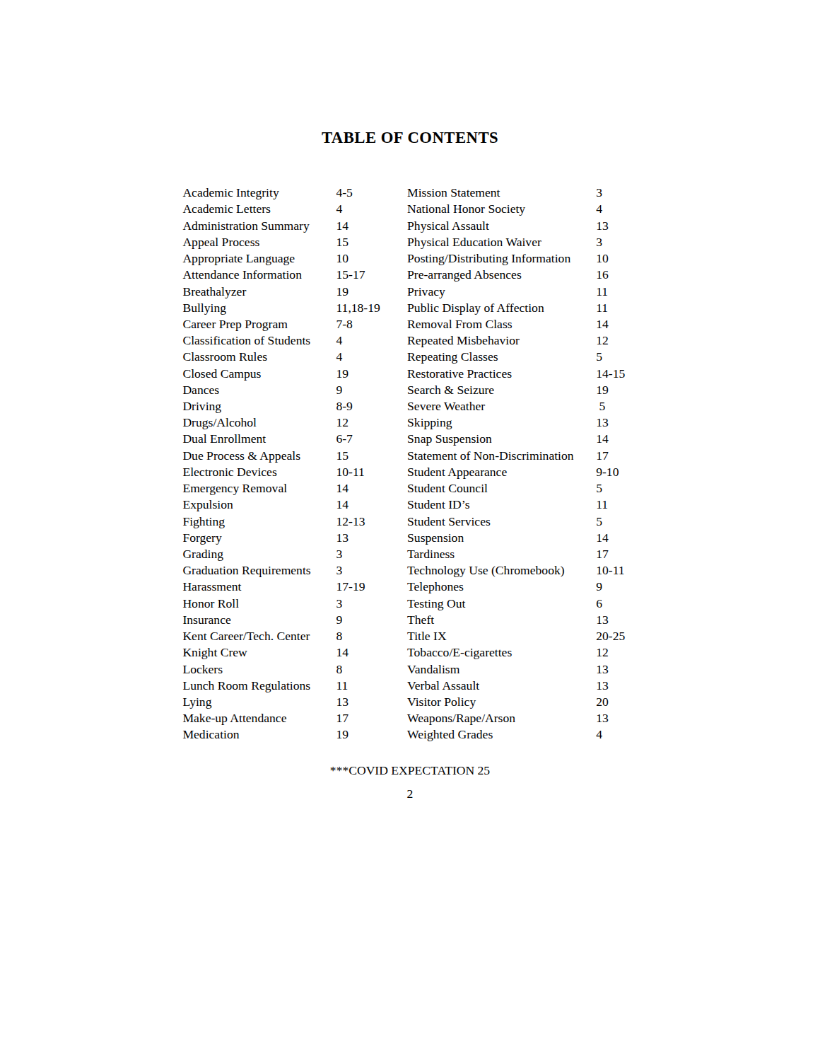TABLE OF CONTENTS
| Academic Integrity | 4-5 | Mission Statement | 3 |
| Academic Letters | 4 | National Honor Society | 4 |
| Administration Summary | 14 | Physical Assault | 13 |
| Appeal Process | 15 | Physical Education Waiver | 3 |
| Appropriate Language | 10 | Posting/Distributing Information | 10 |
| Attendance Information | 15-17 | Pre-arranged Absences | 16 |
| Breathalyzer | 19 | Privacy | 11 |
| Bullying | 11,18-19 | Public Display of Affection | 11 |
| Career Prep Program | 7-8 | Removal From Class | 14 |
| Classification of Students | 4 | Repeated Misbehavior | 12 |
| Classroom Rules | 4 | Repeating Classes | 5 |
| Closed Campus | 19 | Restorative Practices | 14-15 |
| Dances | 9 | Search & Seizure | 19 |
| Driving | 8-9 | Severe Weather | 5 |
| Drugs/Alcohol | 12 | Skipping | 13 |
| Dual Enrollment | 6-7 | Snap Suspension | 14 |
| Due Process & Appeals | 15 | Statement of Non-Discrimination | 17 |
| Electronic Devices | 10-11 | Student Appearance | 9-10 |
| Emergency Removal | 14 | Student Council | 5 |
| Expulsion | 14 | Student ID’s | 11 |
| Fighting | 12-13 | Student Services | 5 |
| Forgery | 13 | Suspension | 14 |
| Grading | 3 | Tardiness | 17 |
| Graduation Requirements | 3 | Technology Use (Chromebook) | 10-11 |
| Harassment | 17-19 | Telephones | 9 |
| Honor Roll | 3 | Testing Out | 6 |
| Insurance | 9 | Theft | 13 |
| Kent Career/Tech. Center | 8 | Title IX | 20-25 |
| Knight Crew | 14 | Tobacco/E-cigarettes | 12 |
| Lockers | 8 | Vandalism | 13 |
| Lunch Room Regulations | 11 | Verbal Assault | 13 |
| Lying | 13 | Visitor Policy | 20 |
| Make-up Attendance | 17 | Weapons/Rape/Arson | 13 |
| Medication | 19 | Weighted Grades | 4 |
***COVID EXPECTATION 25
2